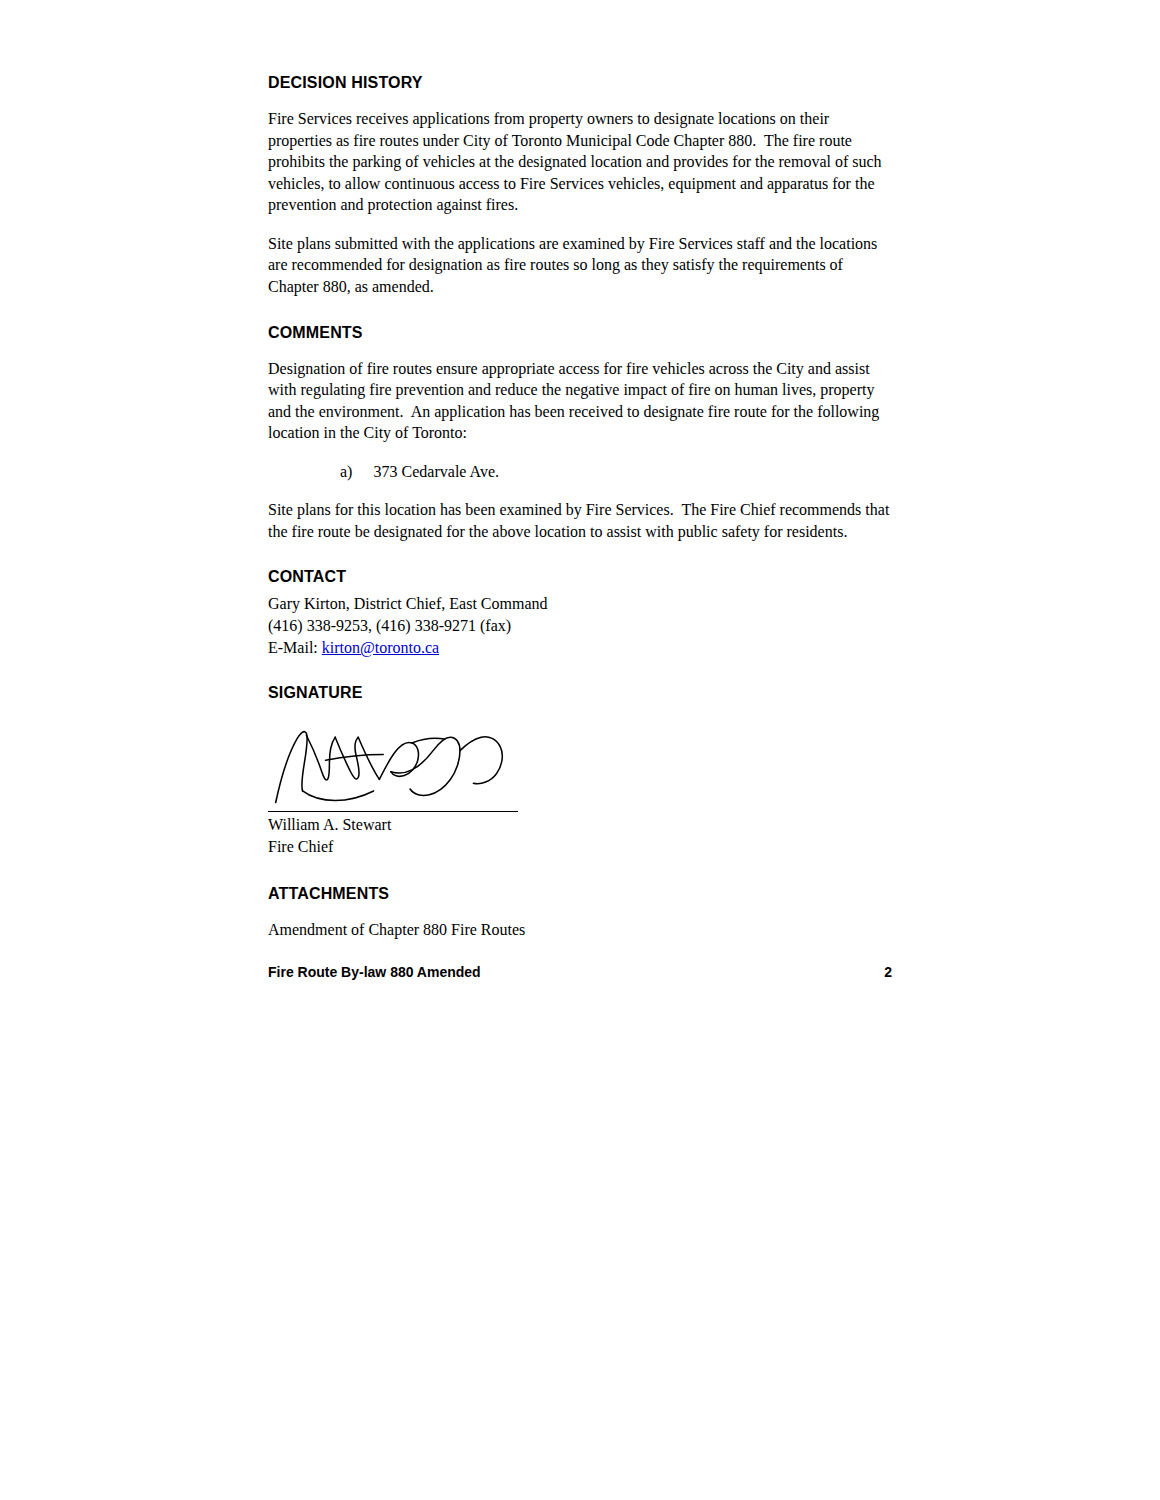DECISION HISTORY
Fire Services receives applications from property owners to designate locations on their properties as fire routes under City of Toronto Municipal Code Chapter 880. The fire route prohibits the parking of vehicles at the designated location and provides for the removal of such vehicles, to allow continuous access to Fire Services vehicles, equipment and apparatus for the prevention and protection against fires.
Site plans submitted with the applications are examined by Fire Services staff and the locations are recommended for designation as fire routes so long as they satisfy the requirements of Chapter 880, as amended.
COMMENTS
Designation of fire routes ensure appropriate access for fire vehicles across the City and assist with regulating fire prevention and reduce the negative impact of fire on human lives, property and the environment. An application has been received to designate fire route for the following location in the City of Toronto:
a) 373 Cedarvale Ave.
Site plans for this location has been examined by Fire Services. The Fire Chief recommends that the fire route be designated for the above location to assist with public safety for residents.
CONTACT
Gary Kirton, District Chief, East Command
(416) 338-9253, (416) 338-9271 (fax)
E-Mail: kirton@toronto.ca
SIGNATURE
William A. Stewart
Fire Chief
ATTACHMENTS
Amendment of Chapter 880 Fire Routes
Fire Route By-law 880 Amended 2